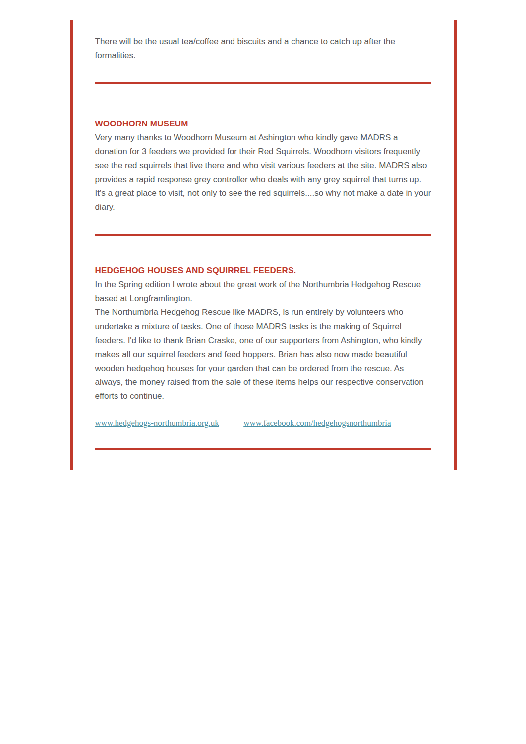There will be the usual tea/coffee and biscuits and a chance to catch up after the formalities.
WOODHORN MUSEUM
Very many thanks to Woodhorn Museum at Ashington who kindly gave MADRS a donation for 3 feeders we provided for their Red Squirrels. Woodhorn visitors frequently see the red squirrels that live there and who visit various feeders at the site. MADRS also provides a rapid response grey controller who deals with any grey squirrel that turns up.
It's a great place to visit, not only to see the red squirrels....so why not make a date in your diary.
HEDGEHOG HOUSES AND SQUIRREL FEEDERS.
In the Spring edition I wrote about the great work of the Northumbria Hedgehog Rescue based at Longframlington.
The Northumbria Hedgehog Rescue like MADRS, is run entirely by volunteers who undertake a mixture of tasks. One of those MADRS tasks is the making of Squirrel feeders. I'd like to thank Brian Craske, one of our supporters from Ashington, who kindly makes all our squirrel feeders and feed hoppers. Brian has also now made beautiful wooden hedgehog houses for your garden that can be ordered from the rescue. As always, the money raised from the sale of these items helps our respective conservation efforts to continue.
www.hedgehogs-northumbria.org.uk www.facebook.com/hedgehogsnorthumbria